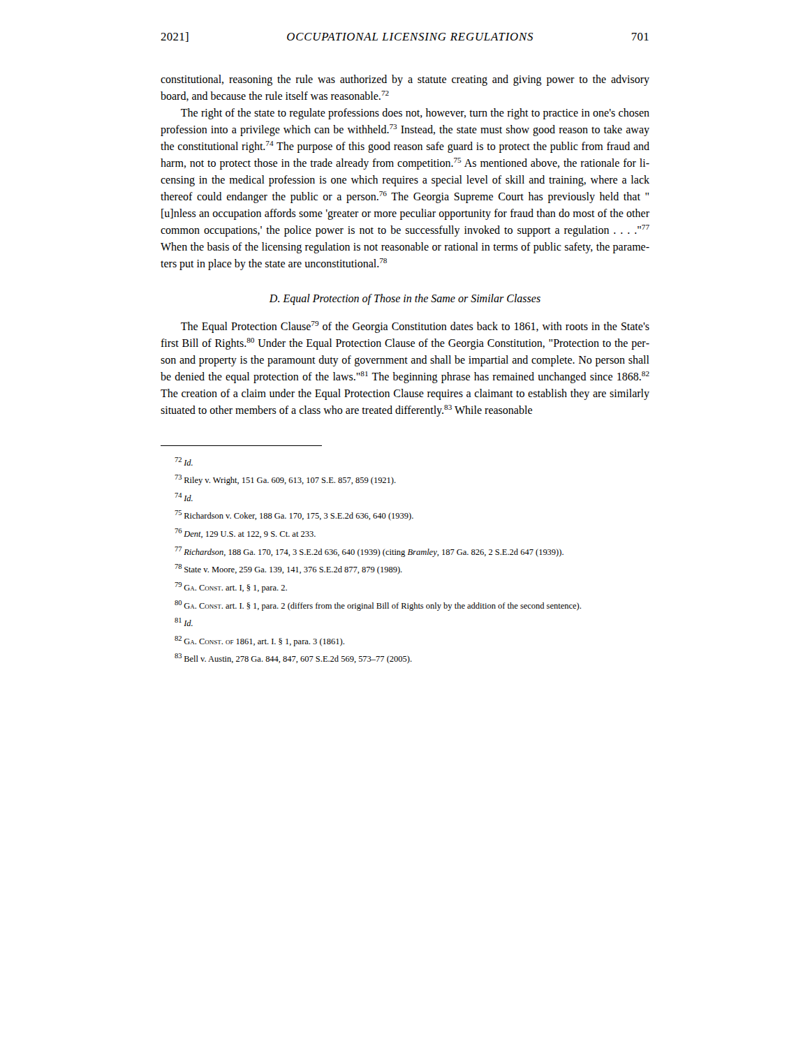2021] OCCUPATIONAL LICENSING REGULATIONS 701
constitutional, reasoning the rule was authorized by a statute creating and giving power to the advisory board, and because the rule itself was reasonable.72
The right of the state to regulate professions does not, however, turn the right to practice in one's chosen profession into a privilege which can be withheld.73 Instead, the state must show good reason to take away the constitutional right.74 The purpose of this good reason safe guard is to protect the public from fraud and harm, not to protect those in the trade already from competition.75 As mentioned above, the rationale for licensing in the medical profession is one which requires a special level of skill and training, where a lack thereof could endanger the public or a person.76 The Georgia Supreme Court has previously held that "[u]nless an occupation affords some 'greater or more peculiar opportunity for fraud than do most of the other common occupations,' the police power is not to be successfully invoked to support a regulation . . . ."77 When the basis of the licensing regulation is not reasonable or rational in terms of public safety, the parameters put in place by the state are unconstitutional.78
D. Equal Protection of Those in the Same or Similar Classes
The Equal Protection Clause79 of the Georgia Constitution dates back to 1861, with roots in the State's first Bill of Rights.80 Under the Equal Protection Clause of the Georgia Constitution, "Protection to the person and property is the paramount duty of government and shall be impartial and complete. No person shall be denied the equal protection of the laws."81 The beginning phrase has remained unchanged since 1868.82 The creation of a claim under the Equal Protection Clause requires a claimant to establish they are similarly situated to other members of a class who are treated differently.83 While reasonable
72 Id.
73 Riley v. Wright, 151 Ga. 609, 613, 107 S.E. 857, 859 (1921).
74 Id.
75 Richardson v. Coker, 188 Ga. 170, 175, 3 S.E.2d 636, 640 (1939).
76 Dent, 129 U.S. at 122, 9 S. Ct. at 233.
77 Richardson, 188 Ga. 170, 174, 3 S.E.2d 636, 640 (1939) (citing Bramley, 187 Ga. 826, 2 S.E.2d 647 (1939)).
78 State v. Moore, 259 Ga. 139, 141, 376 S.E.2d 877, 879 (1989).
79 Ga. Const. art. I, § 1, para. 2.
80 Ga. Const. art. I. § 1, para. 2 (differs from the original Bill of Rights only by the addition of the second sentence).
81 Id.
82 Ga. Const. of 1861, art. I. § 1, para. 3 (1861).
83 Bell v. Austin, 278 Ga. 844, 847, 607 S.E.2d 569, 573–77 (2005).